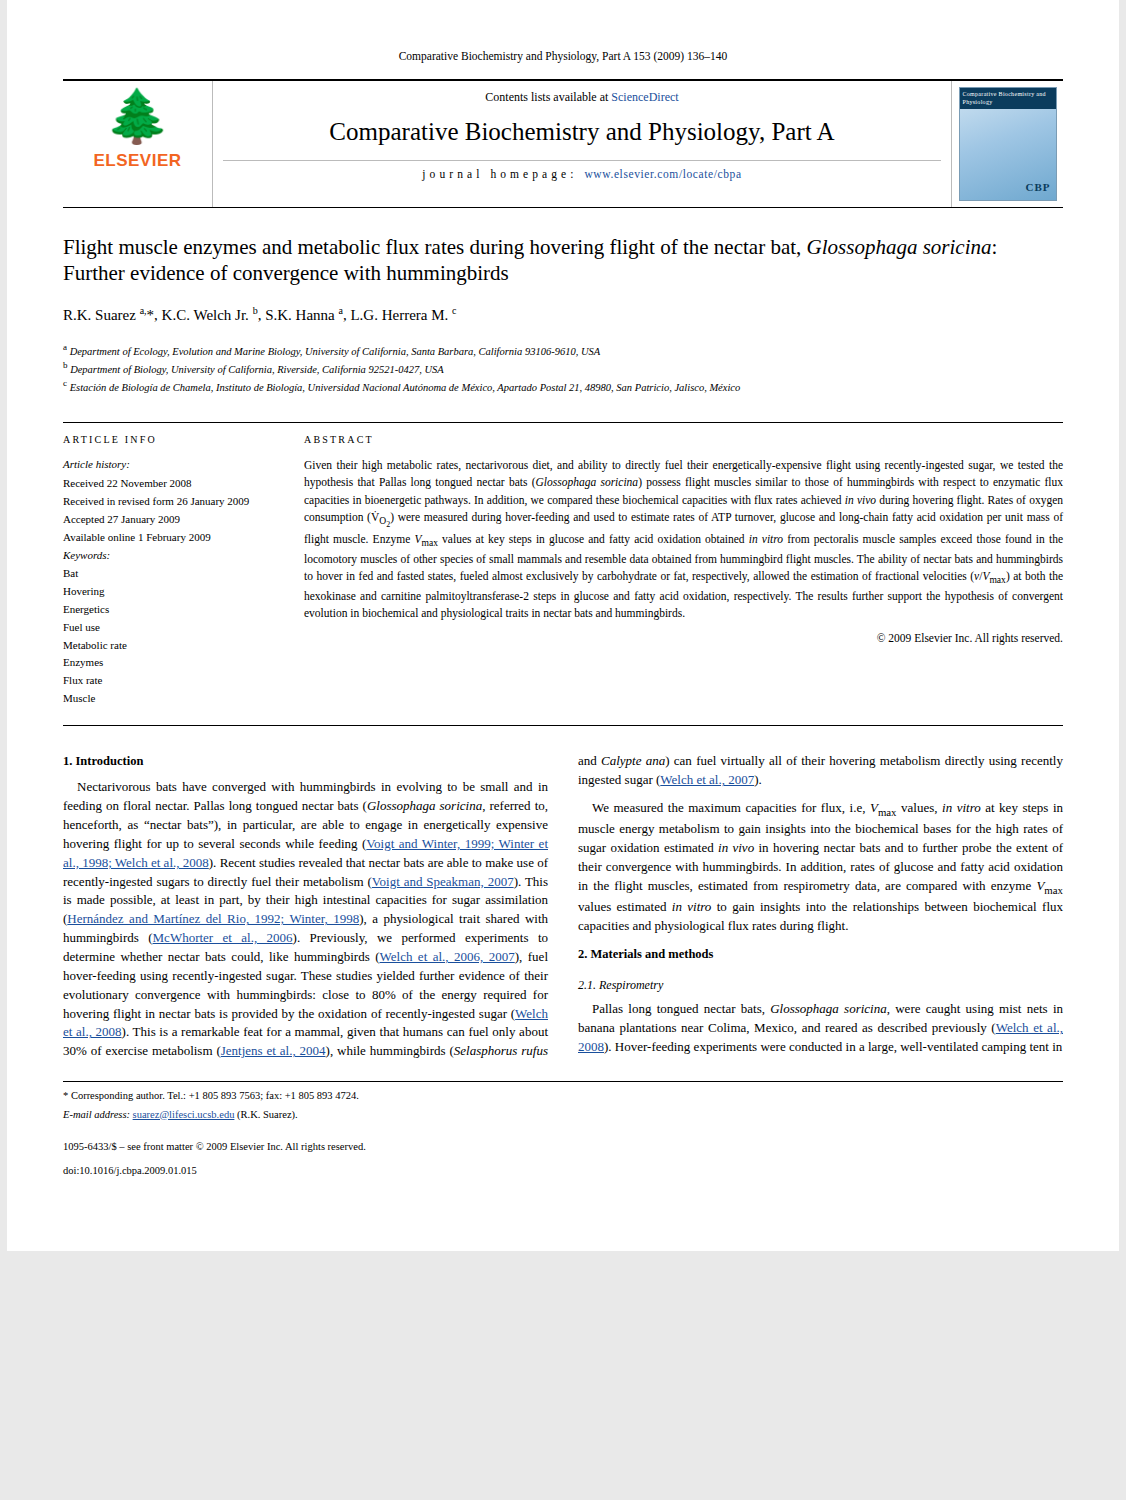Comparative Biochemistry and Physiology, Part A 153 (2009) 136–140
🌲
ELSEVIER
Contents lists available at ScienceDirect
Comparative Biochemistry and Physiology, Part A
j o u r n a l h o m e p a g e : www.elsevier.com/locate/cbpa
Comparative Biochemistry and Physiology
CBP
Flight muscle enzymes and metabolic flux rates during hovering flight of the nectar bat, Glossophaga soricina: Further evidence of convergence with hummingbirds
R.K. Suarez a,*, K.C. Welch Jr. b, S.K. Hanna a, L.G. Herrera M. c
a Department of Ecology, Evolution and Marine Biology, University of California, Santa Barbara, California 93106-9610, USA
b Department of Biology, University of California, Riverside, California 92521-0427, USA
c Estación de Biología de Chamela, Instituto de Biología, Universidad Nacional Autónoma de México, Apartado Postal 21, 48980, San Patricio, Jalisco, México
Article info
Article history:
Received 22 November 2008
Received in revised form 26 January 2009
Accepted 27 January 2009
Available online 1 February 2009
Keywords:
Bat
Hovering
Energetics
Fuel use
Metabolic rate
Enzymes
Flux rate
Muscle
Abstract
Given their high metabolic rates, nectarivorous diet, and ability to directly fuel their energetically-expensive flight using recently-ingested sugar, we tested the hypothesis that Pallas long tongued nectar bats (Glossophaga soricina) possess flight muscles similar to those of hummingbirds with respect to enzymatic flux capacities in bioenergetic pathways. In addition, we compared these biochemical capacities with flux rates achieved in vivo during hovering flight. Rates of oxygen consumption (V̇O2) were measured during hover-feeding and used to estimate rates of ATP turnover, glucose and long-chain fatty acid oxidation per unit mass of flight muscle. Enzyme Vmax values at key steps in glucose and fatty acid oxidation obtained in vitro from pectoralis muscle samples exceed those found in the locomotory muscles of other species of small mammals and resemble data obtained from hummingbird flight muscles. The ability of nectar bats and hummingbirds to hover in fed and fasted states, fueled almost exclusively by carbohydrate or fat, respectively, allowed the estimation of fractional velocities (v/Vmax) at both the hexokinase and carnitine palmitoyltransferase-2 steps in glucose and fatty acid oxidation, respectively. The results further support the hypothesis of convergent evolution in biochemical and physiological traits in nectar bats and hummingbirds.
© 2009 Elsevier Inc. All rights reserved.
1. Introduction
Nectarivorous bats have converged with hummingbirds in evolving to be small and in feeding on floral nectar. Pallas long tongued nectar bats (Glossophaga soricina, referred to, henceforth, as “nectar bats”), in particular, are able to engage in energetically expensive hovering flight for up to several seconds while feeding (Voigt and Winter, 1999; Winter et al., 1998; Welch et al., 2008). Recent studies revealed that nectar bats are able to make use of recently-ingested sugars to directly fuel their metabolism (Voigt and Speakman, 2007). This is made possible, at least in part, by their high intestinal capacities for sugar assimilation (Hernández and Martínez del Rio, 1992; Winter, 1998), a physiological trait shared with hummingbirds (McWhorter et al., 2006). Previously, we performed experiments to determine whether nectar bats could, like hummingbirds (Welch et al., 2006, 2007), fuel hover-feeding using recently-ingested sugar. These studies yielded further evidence of their evolutionary convergence with hummingbirds: close to 80% of the energy required for hovering flight in nectar bats is provided by the oxidation of recently-ingested sugar (Welch et al., 2008). This is a remarkable feat for a mammal, given that humans can fuel only about 30% of exercise metabolism (Jentjens et al., 2004), while hummingbirds (Selasphorus rufus and Calypte ana) can fuel virtually all of their hovering metabolism directly using recently ingested sugar (Welch et al., 2007).
We measured the maximum capacities for flux, i.e, Vmax values, in vitro at key steps in muscle energy metabolism to gain insights into the biochemical bases for the high rates of sugar oxidation estimated in vivo in hovering nectar bats and to further probe the extent of their convergence with hummingbirds. In addition, rates of glucose and fatty acid oxidation in the flight muscles, estimated from respirometry data, are compared with enzyme Vmax values estimated in vitro to gain insights into the relationships between biochemical flux capacities and physiological flux rates during flight.
2. Materials and methods
2.1. Respirometry
Pallas long tongued nectar bats, Glossophaga soricina, were caught using mist nets in banana plantations near Colima, Mexico, and reared as described previously (Welch et al., 2008). Hover-feeding experiments were conducted in a large, well-ventilated camping tent in
* Corresponding author. Tel.: +1 805 893 7563; fax: +1 805 893 4724.
E-mail address: suarez@lifesci.ucsb.edu (R.K. Suarez).
1095-6433/$ – see front matter © 2009 Elsevier Inc. All rights reserved.
doi:10.1016/j.cbpa.2009.01.015